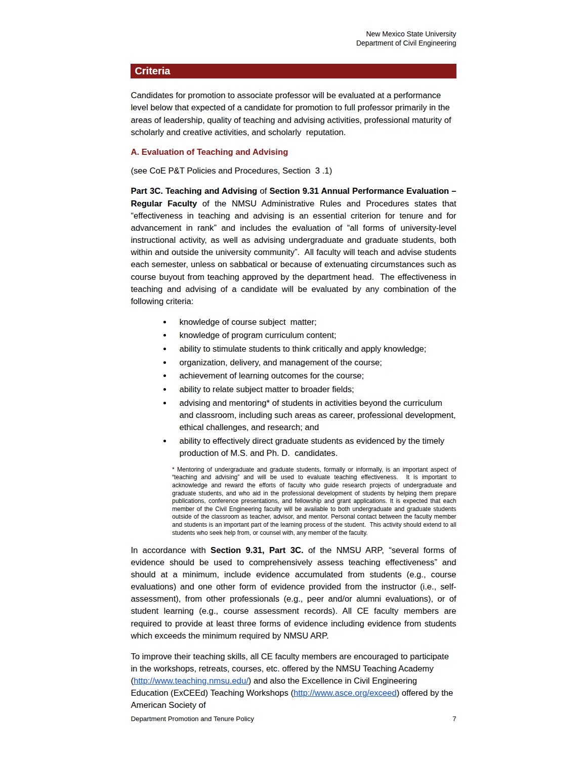New Mexico State University
Department of Civil Engineering
Criteria
Candidates for promotion to associate professor will be evaluated at a performance level below that expected of a candidate for promotion to full professor primarily in the areas of leadership, quality of teaching and advising activities, professional maturity of scholarly and creative activities, and scholarly reputation.
A. Evaluation of Teaching and Advising
(see CoE P&T Policies and Procedures, Section 3 .1)
Part 3C. Teaching and Advising of Section 9.31 Annual Performance Evaluation – Regular Faculty of the NMSU Administrative Rules and Procedures states that “effectiveness in teaching and advising is an essential criterion for tenure and for advancement in rank” and includes the evaluation of “all forms of university-level instructional activity, as well as advising undergraduate and graduate students, both within and outside the university community”. All faculty will teach and advise students each semester, unless on sabbatical or because of extenuating circumstances such as course buyout from teaching approved by the department head. The effectiveness in teaching and advising of a candidate will be evaluated by any combination of the following criteria:
knowledge of course subject matter;
knowledge of program curriculum content;
ability to stimulate students to think critically and apply knowledge;
organization, delivery, and management of the course;
achievement of learning outcomes for the course;
ability to relate subject matter to broader fields;
advising and mentoring* of students in activities beyond the curriculum and classroom, including such areas as career, professional development, ethical challenges, and research; and
ability to effectively direct graduate students as evidenced by the timely production of M.S. and Ph. D. candidates.
* Mentoring of undergraduate and graduate students, formally or informally, is an important aspect of “teaching and advising” and will be used to evaluate teaching effectiveness. It is important to acknowledge and reward the efforts of faculty who guide research projects of undergraduate and graduate students, and who aid in the professional development of students by helping them prepare publications, conference presentations, and fellowship and grant applications. It is expected that each member of the Civil Engineering faculty will be available to both undergraduate and graduate students outside of the classroom as teacher, advisor, and mentor. Personal contact between the faculty member and students is an important part of the learning process of the student. This activity should extend to all students who seek help from, or counsel with, any member of the faculty.
In accordance with Section 9.31, Part 3C. of the NMSU ARP, “several forms of evidence should be used to comprehensively assess teaching effectiveness” and should at a minimum, include evidence accumulated from students (e.g., course evaluations) and one other form of evidence provided from the instructor (i.e., self-assessment), from other professionals (e.g., peer and/or alumni evaluations), or of student learning (e.g., course assessment records). All CE faculty members are required to provide at least three forms of evidence including evidence from students which exceeds the minimum required by NMSU ARP.
To improve their teaching skills, all CE faculty members are encouraged to participate in the workshops, retreats, courses, etc. offered by the NMSU Teaching Academy (http://www.teaching.nmsu.edu/) and also the Excellence in Civil Engineering Education (ExCEEd) Teaching Workshops (http://www.asce.org/exceed) offered by the American Society of
Department Promotion and Tenure Policy 7